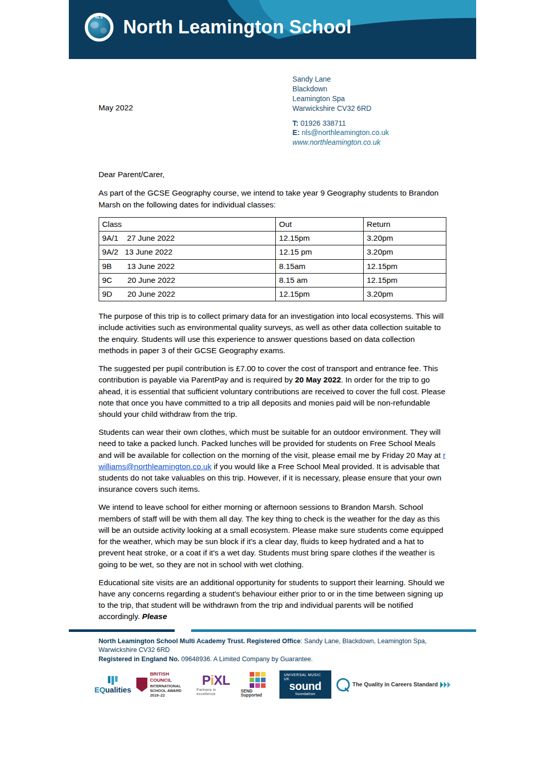NLS
North Leamington School
Sandy Lane
Blackdown
Leamington Spa
Warwickshire CV32 6RD
T: 01926 338711
E: nls@northleamington.co.uk
www.northleamington.co.uk
May 2022
Dear Parent/Carer,
As part of the GCSE Geography course, we intend to take year 9 Geography students to Brandon Marsh on the following dates for individual classes:
| Class | Out | Return |
| --- | --- | --- |
| 9A/1 27 June 2022 | 12.15pm | 3.20pm |
| 9A/2 13 June 2022 | 12.15 pm | 3.20pm |
| 9B 13 June 2022 | 8.15am | 12.15pm |
| 9C 20 June 2022 | 8.15 am | 12.15pm |
| 9D 20 June 2022 | 12.15pm | 3.20pm |
The purpose of this trip is to collect primary data for an investigation into local ecosystems. This will include activities such as environmental quality surveys, as well as other data collection suitable to the enquiry. Students will use this experience to answer questions based on data collection methods in paper 3 of their GCSE Geography exams.
The suggested per pupil contribution is £7.00 to cover the cost of transport and entrance fee. This contribution is payable via ParentPay and is required by 20 May 2022. In order for the trip to go ahead, it is essential that sufficient voluntary contributions are received to cover the full cost. Please note that once you have committed to a trip all deposits and monies paid will be non-refundable should your child withdraw from the trip.
Students can wear their own clothes, which must be suitable for an outdoor environment. They will need to take a packed lunch. Packed lunches will be provided for students on Free School Meals and will be available for collection on the morning of the visit, please email me by Friday 20 May at rwilliams@northleamington.co.uk if you would like a Free School Meal provided. It is advisable that students do not take valuables on this trip. However, if it is necessary, please ensure that your own insurance covers such items.
We intend to leave school for either morning or afternoon sessions to Brandon Marsh. School members of staff will be with them all day. The key thing to check is the weather for the day as this will be an outside activity looking at a small ecosystem. Please make sure students come equipped for the weather, which may be sun block if it's a clear day, fluids to keep hydrated and a hat to prevent heat stroke, or a coat if it's a wet day. Students must bring spare clothes if the weather is going to be wet, so they are not in school with wet clothing.
Educational site visits are an additional opportunity for students to support their learning. Should we have any concerns regarding a student's behaviour either prior to or in the time between signing up to the trip, that student will be withdrawn from the trip and individual parents will be notified accordingly. Please
North Leamington School Multi Academy Trust. Registered Office: Sandy Lane, Blackdown, Leamington Spa, Warwickshire CV32 6RD
Registered in England No. 09648936. A Limited Company by Guarantee.
EQualities
British Council
International
School Award
2019–22
Pi XL
Partners in excellence
SEND Supported
Universal Music UK
sound
foundation
The Quality in Careers Standard